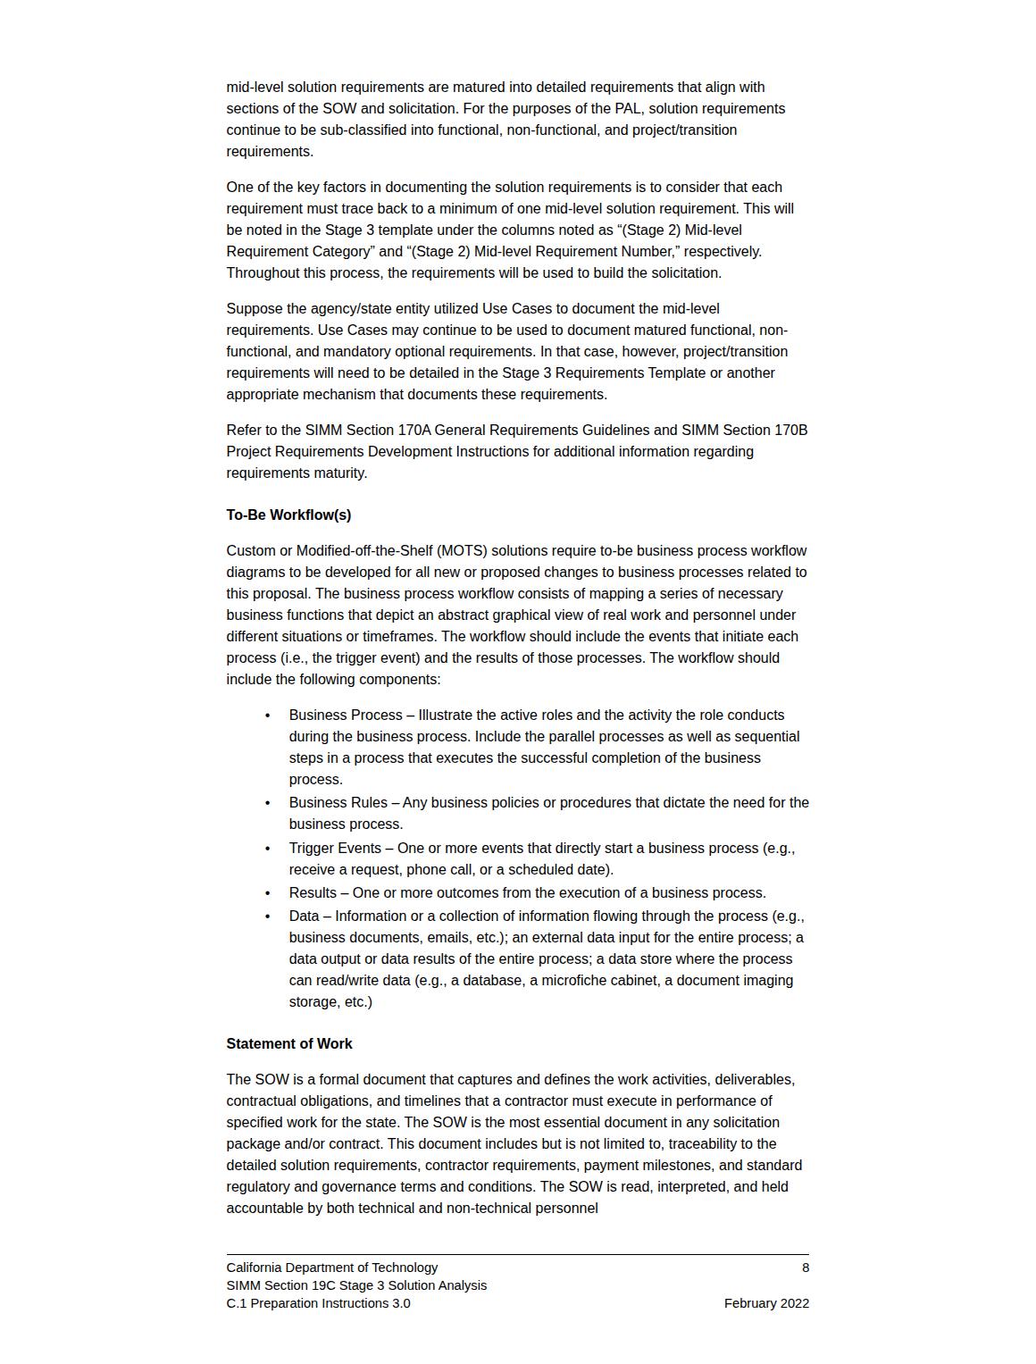mid-level solution requirements are matured into detailed requirements that align with sections of the SOW and solicitation. For the purposes of the PAL, solution requirements continue to be sub-classified into functional, non-functional, and project/transition requirements.
One of the key factors in documenting the solution requirements is to consider that each requirement must trace back to a minimum of one mid-level solution requirement. This will be noted in the Stage 3 template under the columns noted as “(Stage 2) Mid-level Requirement Category” and “(Stage 2) Mid-level Requirement Number,” respectively. Throughout this process, the requirements will be used to build the solicitation.
Suppose the agency/state entity utilized Use Cases to document the mid-level requirements. Use Cases may continue to be used to document matured functional, non-functional, and mandatory optional requirements. In that case, however, project/transition requirements will need to be detailed in the Stage 3 Requirements Template or another appropriate mechanism that documents these requirements.
Refer to the SIMM Section 170A General Requirements Guidelines and SIMM Section 170B Project Requirements Development Instructions for additional information regarding requirements maturity.
To-Be Workflow(s)
Custom or Modified-off-the-Shelf (MOTS) solutions require to-be business process workflow diagrams to be developed for all new or proposed changes to business processes related to this proposal. The business process workflow consists of mapping a series of necessary business functions that depict an abstract graphical view of real work and personnel under different situations or timeframes. The workflow should include the events that initiate each process (i.e., the trigger event) and the results of those processes. The workflow should include the following components:
Business Process – Illustrate the active roles and the activity the role conducts during the business process. Include the parallel processes as well as sequential steps in a process that executes the successful completion of the business process.
Business Rules – Any business policies or procedures that dictate the need for the business process.
Trigger Events – One or more events that directly start a business process (e.g., receive a request, phone call, or a scheduled date).
Results – One or more outcomes from the execution of a business process.
Data – Information or a collection of information flowing through the process (e.g., business documents, emails, etc.); an external data input for the entire process; a data output or data results of the entire process; a data store where the process can read/write data (e.g., a database, a microfiche cabinet, a document imaging storage, etc.)
Statement of Work
The SOW is a formal document that captures and defines the work activities, deliverables, contractual obligations, and timelines that a contractor must execute in performance of specified work for the state. The SOW is the most essential document in any solicitation package and/or contract. This document includes but is not limited to, traceability to the detailed solution requirements, contractor requirements, payment milestones, and standard regulatory and governance terms and conditions. The SOW is read, interpreted, and held accountable by both technical and non-technical personnel
California Department of Technology
8
SIMM Section 19C Stage 3 Solution Analysis
C.1 Preparation Instructions 3.0
February 2022